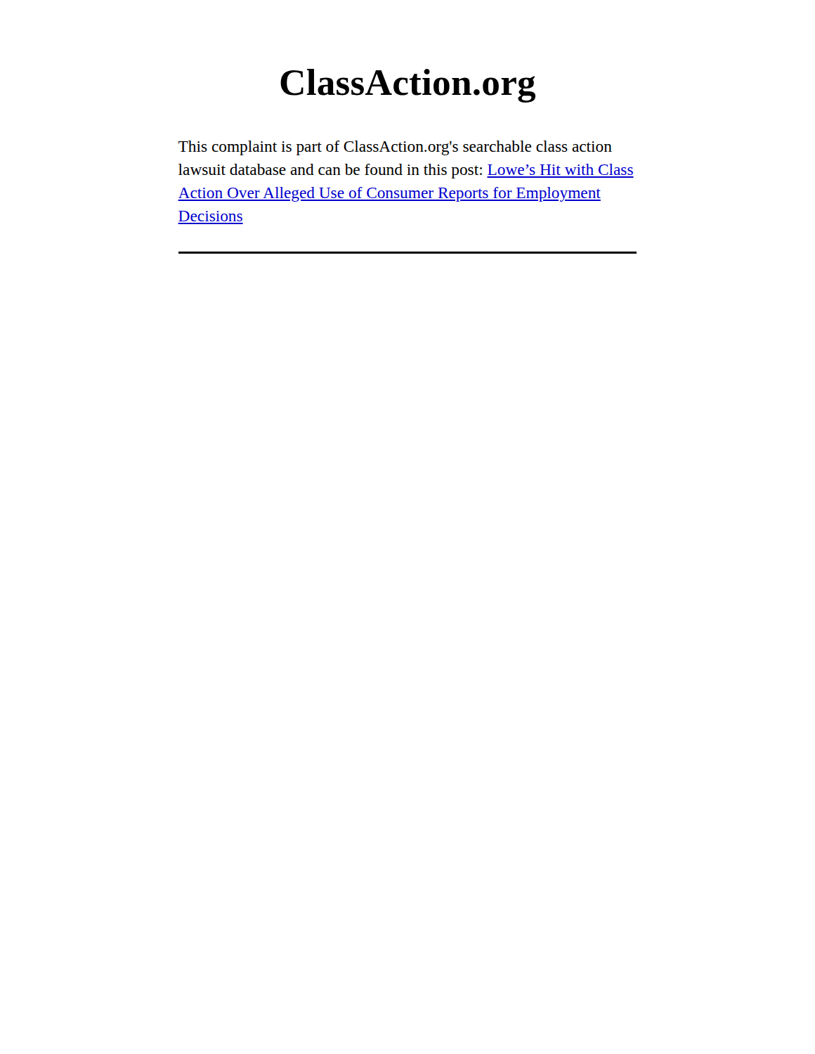ClassAction.org
This complaint is part of ClassAction.org's searchable class action lawsuit database and can be found in this post: Lowe’s Hit with Class Action Over Alleged Use of Consumer Reports for Employment Decisions